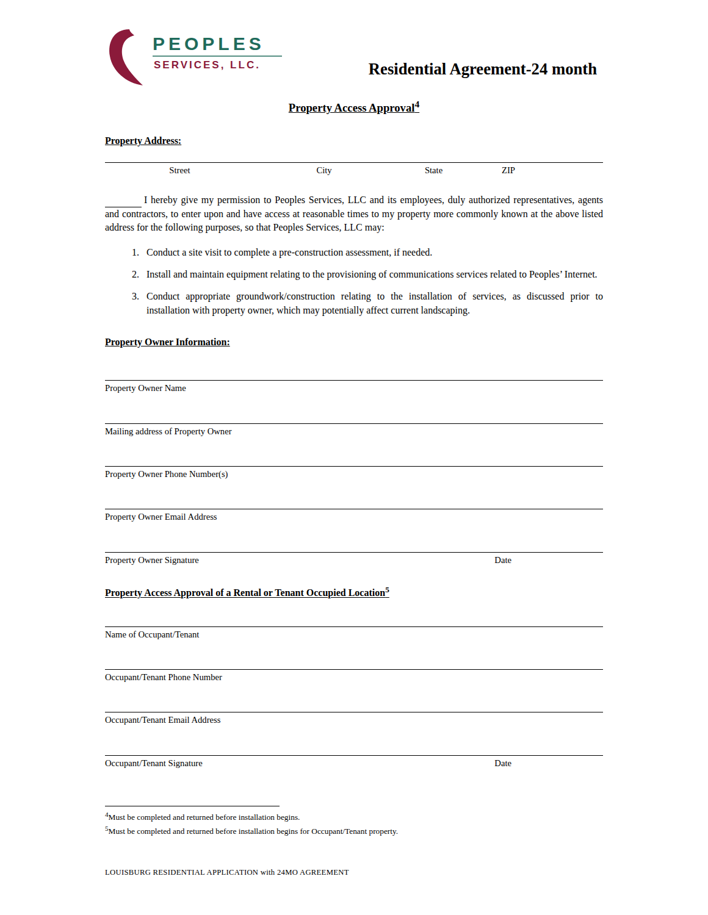PEOPLES SERVICES, LLC.
Residential Agreement-24 month
Property Access Approval4
Property Address:
Street City State ZIP
I hereby give my permission to Peoples Services, LLC and its employees, duly authorized representatives, agents and contractors, to enter upon and have access at reasonable times to my property more commonly known at the above listed address for the following purposes, so that Peoples Services, LLC may:
Conduct a site visit to complete a pre-construction assessment, if needed.
Install and maintain equipment relating to the provisioning of communications services related to Peoples’ Internet.
Conduct appropriate groundwork/construction relating to the installation of services, as discussed prior to installation with property owner, which may potentially affect current landscaping.
Property Owner Information:
Property Owner Name
Mailing address of Property Owner
Property Owner Phone Number(s)
Property Owner Email Address
Property Owner Signature Date
Property Access Approval of a Rental or Tenant Occupied Location5
Name of Occupant/Tenant
Occupant/Tenant Phone Number
Occupant/Tenant Email Address
Occupant/Tenant Signature Date
4Must be completed and returned before installation begins.
5Must be completed and returned before installation begins for Occupant/Tenant property.
LOUISBURG RESIDENTIAL APPLICATION with 24MO AGREEMENT